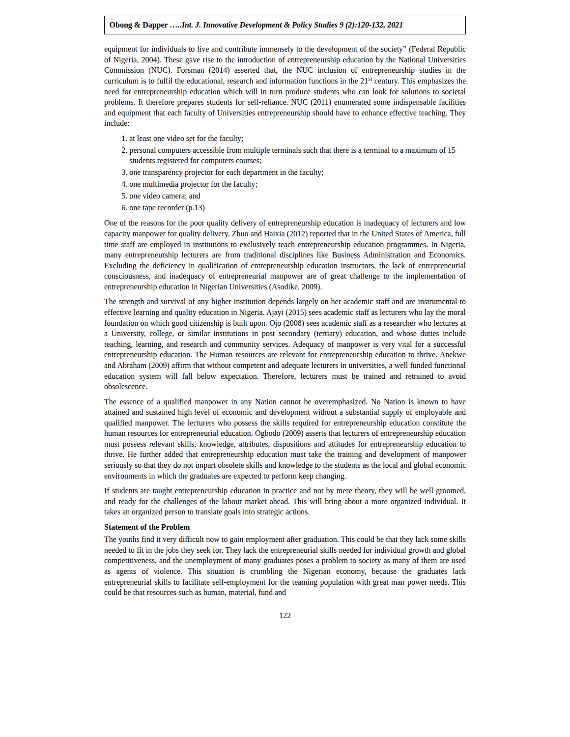Obong & Dapper …..Int. J. Innovative Development & Policy Studies 9 (2):120-132, 2021
equipment for individuals to live and contribute immensely to the development of the society” (Federal Republic of Nigeria, 2004). These gave rise to the introduction of entrepreneurship education by the National Universities Commission (NUC). Forsman (2014) asserted that, the NUC inclusion of entrepreneurship studies in the curriculum is to fulfil the educational, research and information functions in the 21st century. This emphasizes the need for entrepreneurship education which will in turn produce students who can look for solutions to societal problems. It therefore prepares students for self-reliance. NUC (2011) enumerated some indispensable facilities and equipment that each faculty of Universities entrepreneurship should have to enhance effective teaching. They include:
at least one video set for the faculty;
personal computers accessible from multiple terminals such that there is a terminal to a maximum of 15 students registered for computers courses;
one transparency projector for each department in the faculty;
one multimedia projector for the faculty;
one video camera; and
one tape recorder (p.13)
One of the reasons for the poor quality delivery of entrepreneurship education is inadequacy of lecturers and low capacity manpower for quality delivery. Zhuo and Haixia (2012) reported that in the United States of America, full time staff are employed in institutions to exclusively teach entrepreneurship education programmes. In Nigeria, many entrepreneurship lecturers are from traditional disciplines like Business Administration and Economics. Excluding the deficiency in qualification of entrepreneurship education instructors, the lack of entrepreneurial consciousness, and inadequacy of entrepreneurial manpower are of great challenge to the implementation of entrepreneurship education in Nigerian Universities (Asodike, 2009).
The strength and survival of any higher institution depends largely on her academic staff and are instrumental to effective learning and quality education in Nigeria. Ajayi (2015) sees academic staff as lecturers who lay the moral foundation on which good citizenship is built upon. Ojo (2008) sees academic staff as a researcher who lectures at a University, college, or similar institutions in post secondary (tertiary) education, and whose duties include teaching, learning, and research and community services. Adequacy of manpower is very vital for a successful entrepreneurship education. The Human resources are relevant for entrepreneurship education to thrive. Anekwe and Abraham (2009) affirm that without competent and adequate lecturers in universities, a well funded functional education system will fall below expectation. Therefore, lecturers must be trained and retrained to avoid obsolescence.
The essence of a qualified manpower in any Nation cannot be overemphasized. No Nation is known to have attained and sustained high level of economic and development without a substantial supply of employable and qualified manpower. The lecturers who possess the skills required for entrepreneurship education constitute the human resources for entrepreneurial education. Ogbodo (2009) asserts that lecturers of entrepreneurship education must possess relevant skills, knowledge, attributes, dispositions and attitudes for entrepreneurship education to thrive. He further added that entrepreneurship education must take the training and development of manpower seriously so that they do not impart obsolete skills and knowledge to the students as the local and global economic environments in which the graduates are expected to perform keep changing.
If students are taught entrepreneurship education in practice and not by mere theory, they will be well groomed, and ready for the challenges of the labour market ahead. This will bring about a more organized individual. It takes an organized person to translate goals into strategic actions.
Statement of the Problem
The youths find it very difficult now to gain employment after graduation. This could be that they lack some skills needed to fit in the jobs they seek for. They lack the entrepreneurial skills needed for individual growth and global competitiveness, and the unemployment of many graduates poses a problem to society as many of them are used as agents of violence. This situation is crumbling the Nigerian economy, because the graduates lack entrepreneurial skills to facilitate self-employment for the teaming population with great man power needs. This could be that resources such as human, material, fund and
122